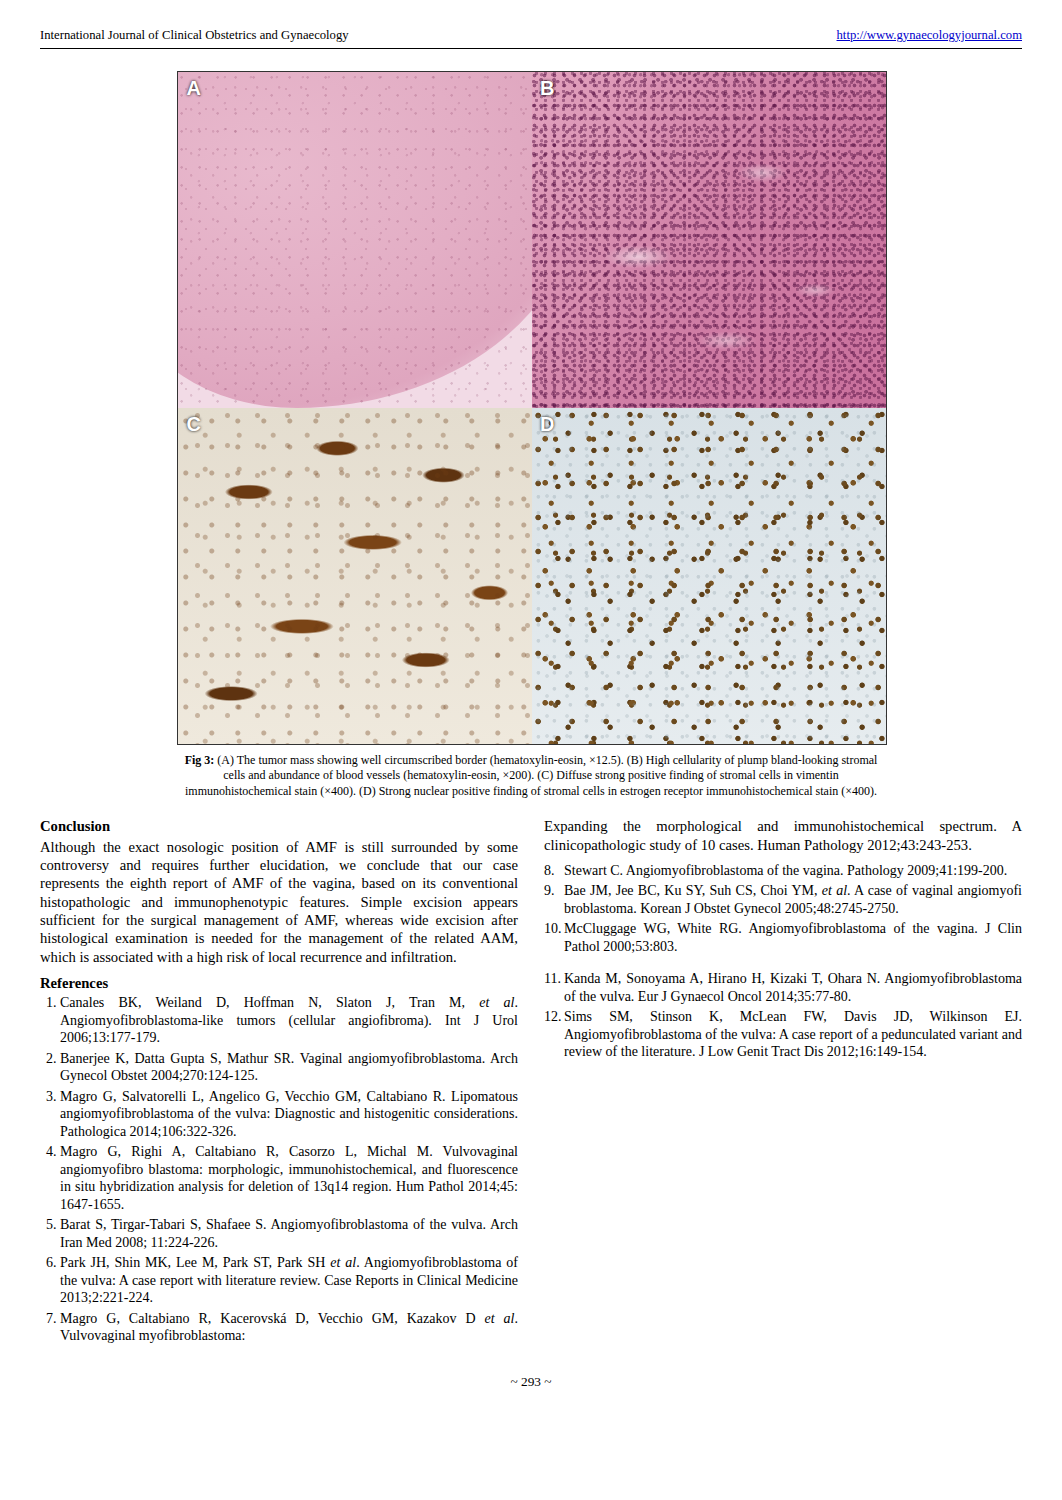International Journal of Clinical Obstetrics and Gynaecology http://www.gynaecologyjournal.com
A
B
C
D
Fig 3: (A) The tumor mass showing well circumscribed border (hematoxylin-eosin, ×12.5). (B) High cellularity of plump bland-looking stromal cells and abundance of blood vessels (hematoxylin-eosin, ×200). (C) Diffuse strong positive finding of stromal cells in vimentin immunohistochemical stain (×400). (D) Strong nuclear positive finding of stromal cells in estrogen receptor immunohistochemical stain (×400).
Conclusion
Although the exact nosologic position of AMF is still surrounded by some controversy and requires further elucidation, we conclude that our case represents the eighth report of AMF of the vagina, based on its conventional histopathologic and immunophenotypic features. Simple excision appears sufficient for the surgical management of AMF, whereas wide excision after histological examination is needed for the management of the related AAM, which is associated with a high risk of local recurrence and infiltration.
References
Canales BK, Weiland D, Hoffman N, Slaton J, Tran M, et al. Angiomyofibroblastoma-like tumors (cellular angiofibroma). Int J Urol 2006;13:177-179.
Banerjee K, Datta Gupta S, Mathur SR. Vaginal angiomyofibroblastoma. Arch Gynecol Obstet 2004;270:124-125.
Magro G, Salvatorelli L, Angelico G, Vecchio GM, Caltabiano R. Lipomatous angiomyofibroblastoma of the vulva: Diagnostic and histogenitic considerations. Pathologica 2014;106:322-326.
Magro G, Righi A, Caltabiano R, Casorzo L, Michal M. Vulvovaginal angiomyofibro blastoma: morphologic, immunohistochemical, and fluorescence in situ hybridization analysis for deletion of 13q14 region. Hum Pathol 2014;45: 1647-1655.
Barat S, Tirgar-Tabari S, Shafaee S. Angiomyofibroblastoma of the vulva. Arch Iran Med 2008; 11:224-226.
Park JH, Shin MK, Lee M, Park ST, Park SH et al. Angiomyofibroblastoma of the vulva: A case report with literature review. Case Reports in Clinical Medicine 2013;2:221-224.
Magro G, Caltabiano R, Kacerovská D, Vecchio GM, Kazakov D et al. Vulvovaginal myofibroblastoma:
Expanding the morphological and immunohistochemical spectrum. A clinicopathologic study of 10 cases. Human Pathology 2012;43:243-253.
8. Stewart C. Angiomyofibroblastoma of the vagina. Pathology 2009;41:199-200.
9. Bae JM, Jee BC, Ku SY, Suh CS, Choi YM, et al. A case of vaginal angiomyofi broblastoma. Korean J Obstet Gynecol 2005;48:2745-2750.
10. McCluggage WG, White RG. Angiomyofibroblastoma of the vagina. J Clin Pathol 2000;53:803.
11. Kanda M, Sonoyama A, Hirano H, Kizaki T, Ohara N. Angiomyofibroblastoma of the vulva. Eur J Gynaecol Oncol 2014;35:77-80.
12. Sims SM, Stinson K, McLean FW, Davis JD, Wilkinson EJ. Angiomyofibroblastoma of the vulva: A case report of a pedunculated variant and review of the literature. J Low Genit Tract Dis 2012;16:149-154.
~ 293 ~